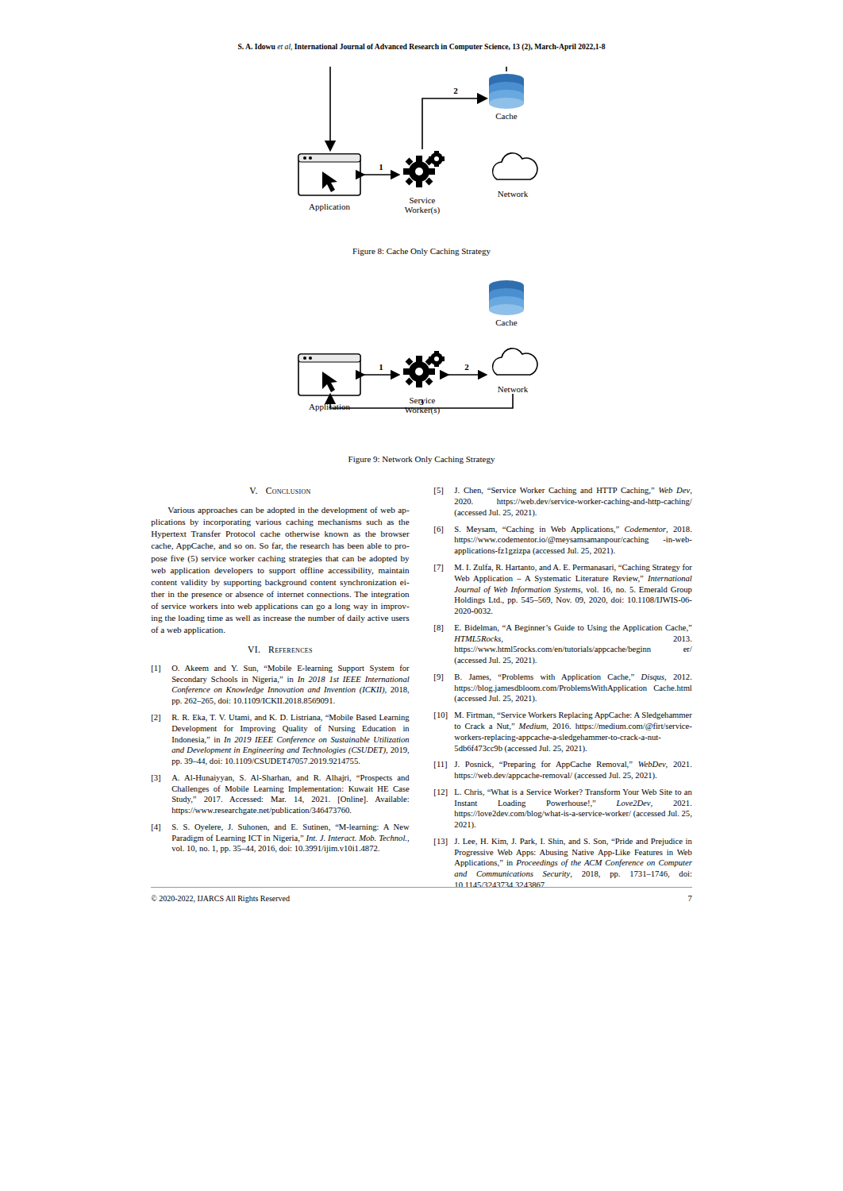S. A. Idowu et al, International Journal of Advanced Research in Computer Science, 13 (2), March-April 2022,1-8
Cache Network Service Worker(s) Application 1 2 3
Figure 8: Cache Only Caching Strategy
Cache Service Worker(s) Network Application 1 2 3
Figure 9: Network Only Caching Strategy
V. Conclusion
Various approaches can be adopted in the development of web applications by incorporating various caching mechanisms such as the Hypertext Transfer Protocol cache otherwise known as the browser cache, AppCache, and so on. So far, the research has been able to propose five (5) service worker caching strategies that can be adopted by web application developers to support offline accessibility, maintain content validity by supporting background content synchronization either in the presence or absence of internet connections. The integration of service workers into web applications can go a long way in improving the loading time as well as increase the number of daily active users of a web application.
VI. References
[1] O. Akeem and Y. Sun, “Mobile E-learning Support System for Secondary Schools in Nigeria,” in In 2018 1st IEEE International Conference on Knowledge Innovation and Invention (ICKII), 2018, pp. 262–265, doi: 10.1109/ICKII.2018.8569091.
[2] R. R. Eka, T. V. Utami, and K. D. Listriana, “Mobile Based Learning Development for Improving Quality of Nursing Education in Indonesia,” in In 2019 IEEE Conference on Sustainable Utilization and Development in Engineering and Technologies (CSUDET), 2019, pp. 39–44, doi: 10.1109/CSUDET47057.2019.9214755.
[3] A. Al-Hunaiyyan, S. Al-Sharhan, and R. Alhajri, “Prospects and Challenges of Mobile Learning Implementation: Kuwait HE Case Study,” 2017. Accessed: Mar. 14, 2021. [Online]. Available: https://www.researchgate.net/publication/346473760.
[4] S. S. Oyelere, J. Suhonen, and E. Sutinen, “M-learning: A New Paradigm of Learning ICT in Nigeria,” Int. J. Interact. Mob. Technol., vol. 10, no. 1, pp. 35–44, 2016, doi: 10.3991/ijim.v10i1.4872.
[5] J. Chen, “Service Worker Caching and HTTP Caching,” Web Dev, 2020. https://web.dev/service-worker-caching-and-http-caching/ (accessed Jul. 25, 2021).
[6] S. Meysam, “Caching in Web Applications,” Codementor, 2018. https://www.codementor.io/@meysamsamanpour/caching -in-web-applications-fz1gzizpa (accessed Jul. 25, 2021).
[7] M. I. Zulfa, R. Hartanto, and A. E. Permanasari, “Caching Strategy for Web Application – A Systematic Literature Review,” International Journal of Web Information Systems, vol. 16, no. 5. Emerald Group Holdings Ltd., pp. 545–569, Nov. 09, 2020, doi: 10.1108/IJWIS-06-2020-0032.
[8] E. Bidelman, “A Beginner’s Guide to Using the Application Cache,” HTML5Rocks, 2013. https://www.html5rocks.com/en/tutorials/appcache/beginn er/ (accessed Jul. 25, 2021).
[9] B. James, “Problems with Application Cache,” Disqus, 2012. https://blog.jamesdbloom.com/ProblemsWithApplication Cache.html (accessed Jul. 25, 2021).
[10] M. Firtman, “Service Workers Replacing AppCache: A Sledgehammer to Crack a Nut,” Medium, 2016. https://medium.com/@firt/service-workers-replacing-appcache-a-sledgehammer-to-crack-a-nut-5db6f473cc9b (accessed Jul. 25, 2021).
[11] J. Posnick, “Preparing for AppCache Removal,” WebDev, 2021. https://web.dev/appcache-removal/ (accessed Jul. 25, 2021).
[12] L. Chris, “What is a Service Worker? Transform Your Web Site to an Instant Loading Powerhouse!,” Love2Dev, 2021. https://love2dev.com/blog/what-is-a-service-worker/ (accessed Jul. 25, 2021).
[13] J. Lee, H. Kim, J. Park, I. Shin, and S. Son, “Pride and Prejudice in Progressive Web Apps: Abusing Native App-Like Features in Web Applications,” in Proceedings of the ACM Conference on Computer and Communications Security, 2018, pp. 1731–1746, doi: 10.1145/3243734.3243867.
© 2020-2022, IJARCS All Rights Reserved
7